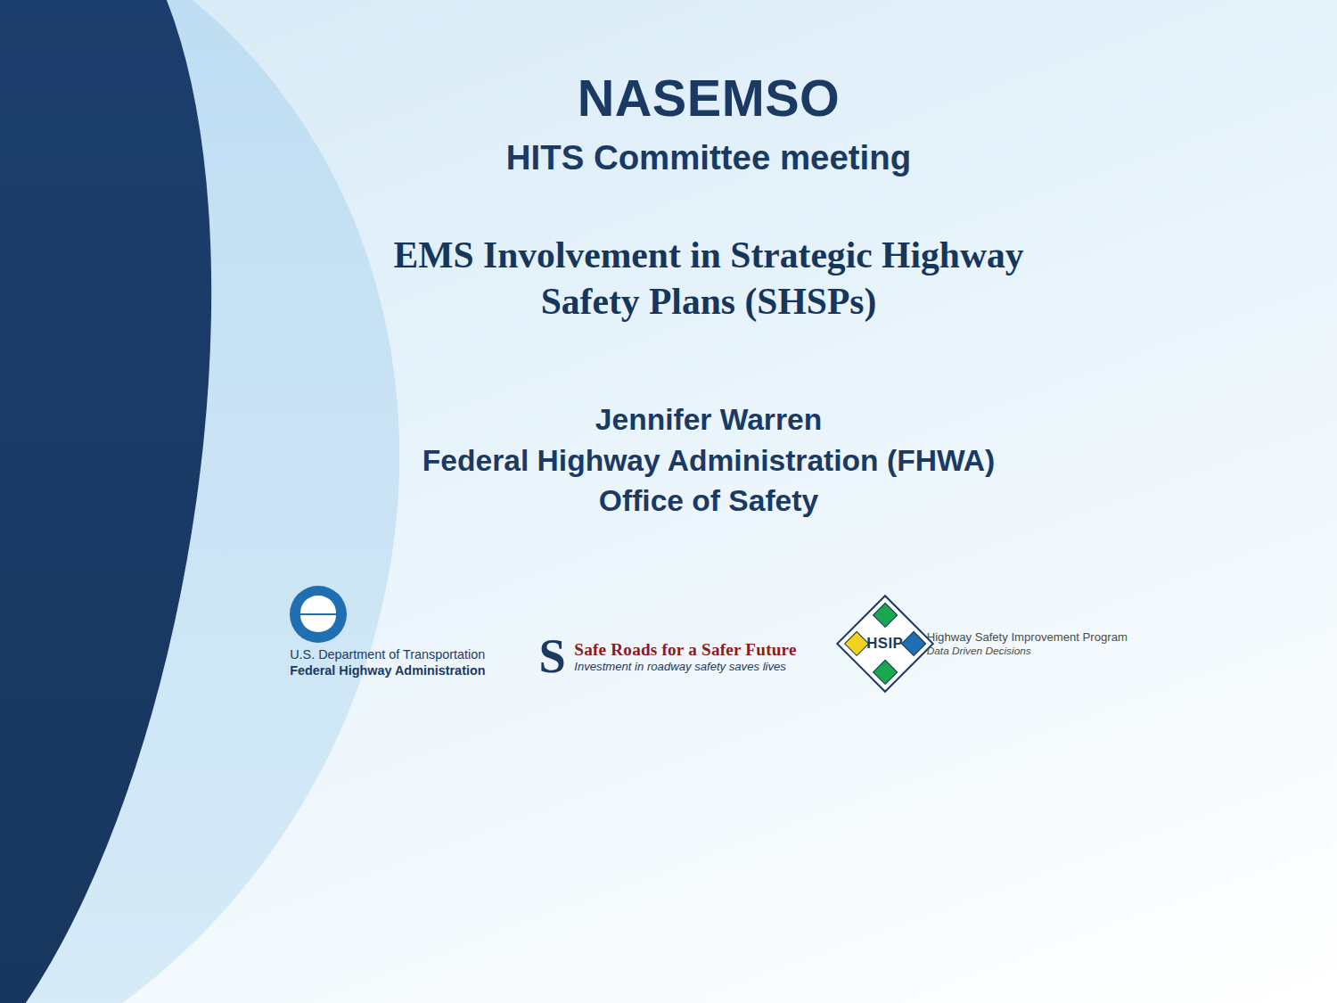NASEMSO
HITS Committee meeting
EMS Involvement in Strategic Highway Safety Plans (SHSPs)
Jennifer Warren Federal Highway Administration (FHWA) Office of Safety
U.S. Department of Transportation
Federal Highway Administration
S
Safe Roads for a Safer Future
Investment in roadway safety saves lives
HSIP
Highway Safety Improvement Program
Data Driven Decisions